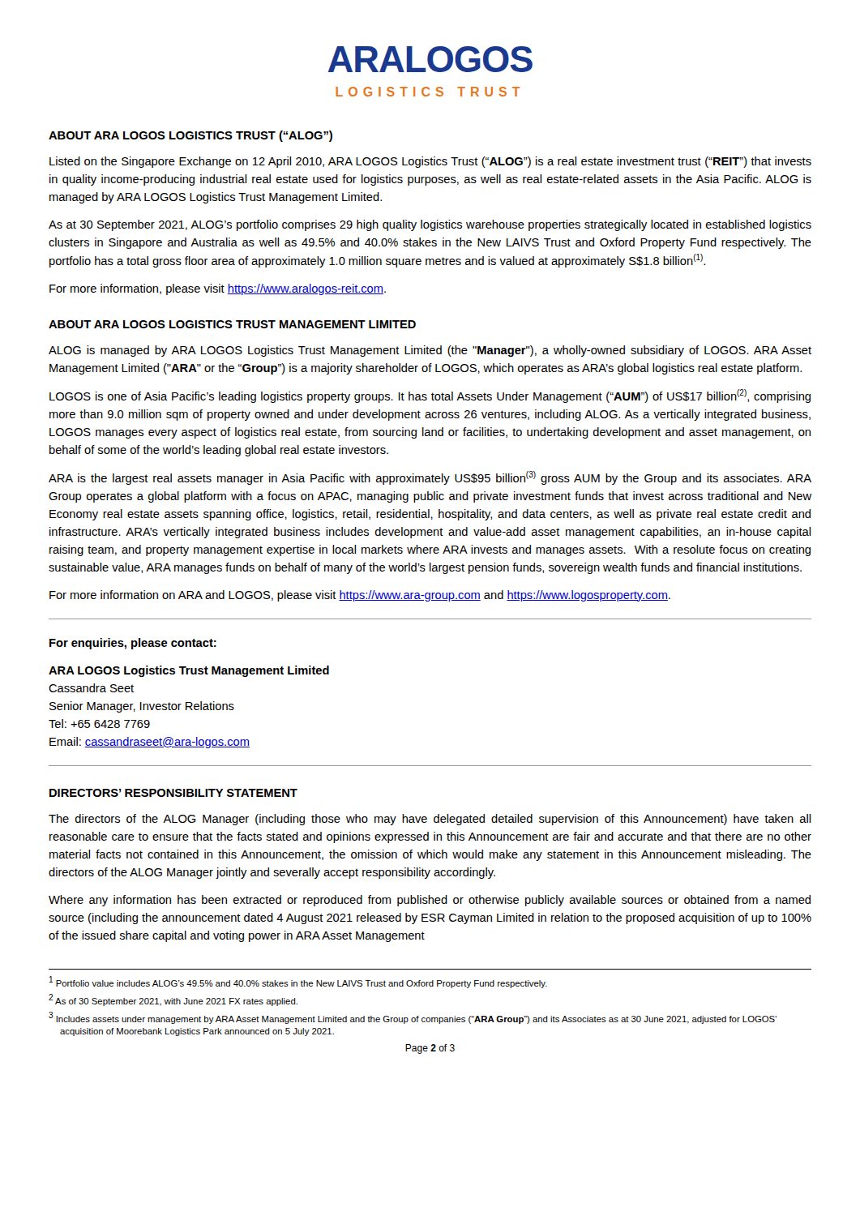ARA LOGOS
LOGISTICS TRUST
ABOUT ARA LOGOS LOGISTICS TRUST (“ALOG”)
Listed on the Singapore Exchange on 12 April 2010, ARA LOGOS Logistics Trust (“ALOG”) is a real estate investment trust (“REIT”) that invests in quality income-producing industrial real estate used for logistics purposes, as well as real estate-related assets in the Asia Pacific. ALOG is managed by ARA LOGOS Logistics Trust Management Limited.
As at 30 September 2021, ALOG’s portfolio comprises 29 high quality logistics warehouse properties strategically located in established logistics clusters in Singapore and Australia as well as 49.5% and 40.0% stakes in the New LAIVS Trust and Oxford Property Fund respectively. The portfolio has a total gross floor area of approximately 1.0 million square metres and is valued at approximately S$1.8 billion(1).
For more information, please visit https://www.aralogos-reit.com.
ABOUT ARA LOGOS LOGISTICS TRUST MANAGEMENT LIMITED
ALOG is managed by ARA LOGOS Logistics Trust Management Limited (the "Manager"), a wholly-owned subsidiary of LOGOS. ARA Asset Management Limited ("ARA" or the “Group”) is a majority shareholder of LOGOS, which operates as ARA’s global logistics real estate platform.
LOGOS is one of Asia Pacific’s leading logistics property groups. It has total Assets Under Management (“AUM”) of US$17 billion(2), comprising more than 9.0 million sqm of property owned and under development across 26 ventures, including ALOG. As a vertically integrated business, LOGOS manages every aspect of logistics real estate, from sourcing land or facilities, to undertaking development and asset management, on behalf of some of the world’s leading global real estate investors.
ARA is the largest real assets manager in Asia Pacific with approximately US$95 billion(3) gross AUM by the Group and its associates. ARA Group operates a global platform with a focus on APAC, managing public and private investment funds that invest across traditional and New Economy real estate assets spanning office, logistics, retail, residential, hospitality, and data centers, as well as private real estate credit and infrastructure. ARA’s vertically integrated business includes development and value-add asset management capabilities, an in-house capital raising team, and property management expertise in local markets where ARA invests and manages assets. With a resolute focus on creating sustainable value, ARA manages funds on behalf of many of the world’s largest pension funds, sovereign wealth funds and financial institutions.
For more information on ARA and LOGOS, please visit https://www.ara-group.com and https://www.logosproperty.com.
For enquiries, please contact:
ARA LOGOS Logistics Trust Management Limited
Cassandra Seet
Senior Manager, Investor Relations
Tel: +65 6428 7769
Email: cassandraseet@ara-logos.com
DIRECTORS’ RESPONSIBILITY STATEMENT
The directors of the ALOG Manager (including those who may have delegated detailed supervision of this Announcement) have taken all reasonable care to ensure that the facts stated and opinions expressed in this Announcement are fair and accurate and that there are no other material facts not contained in this Announcement, the omission of which would make any statement in this Announcement misleading. The directors of the ALOG Manager jointly and severally accept responsibility accordingly.
Where any information has been extracted or reproduced from published or otherwise publicly available sources or obtained from a named source (including the announcement dated 4 August 2021 released by ESR Cayman Limited in relation to the proposed acquisition of up to 100% of the issued share capital and voting power in ARA Asset Management
1 Portfolio value includes ALOG’s 49.5% and 40.0% stakes in the New LAIVS Trust and Oxford Property Fund respectively.
2 As of 30 September 2021, with June 2021 FX rates applied.
3 Includes assets under management by ARA Asset Management Limited and the Group of companies (“ARA Group”) and its Associates as at 30 June 2021, adjusted for LOGOS’ acquisition of Moorebank Logistics Park announced on 5 July 2021.
Page 2 of 3